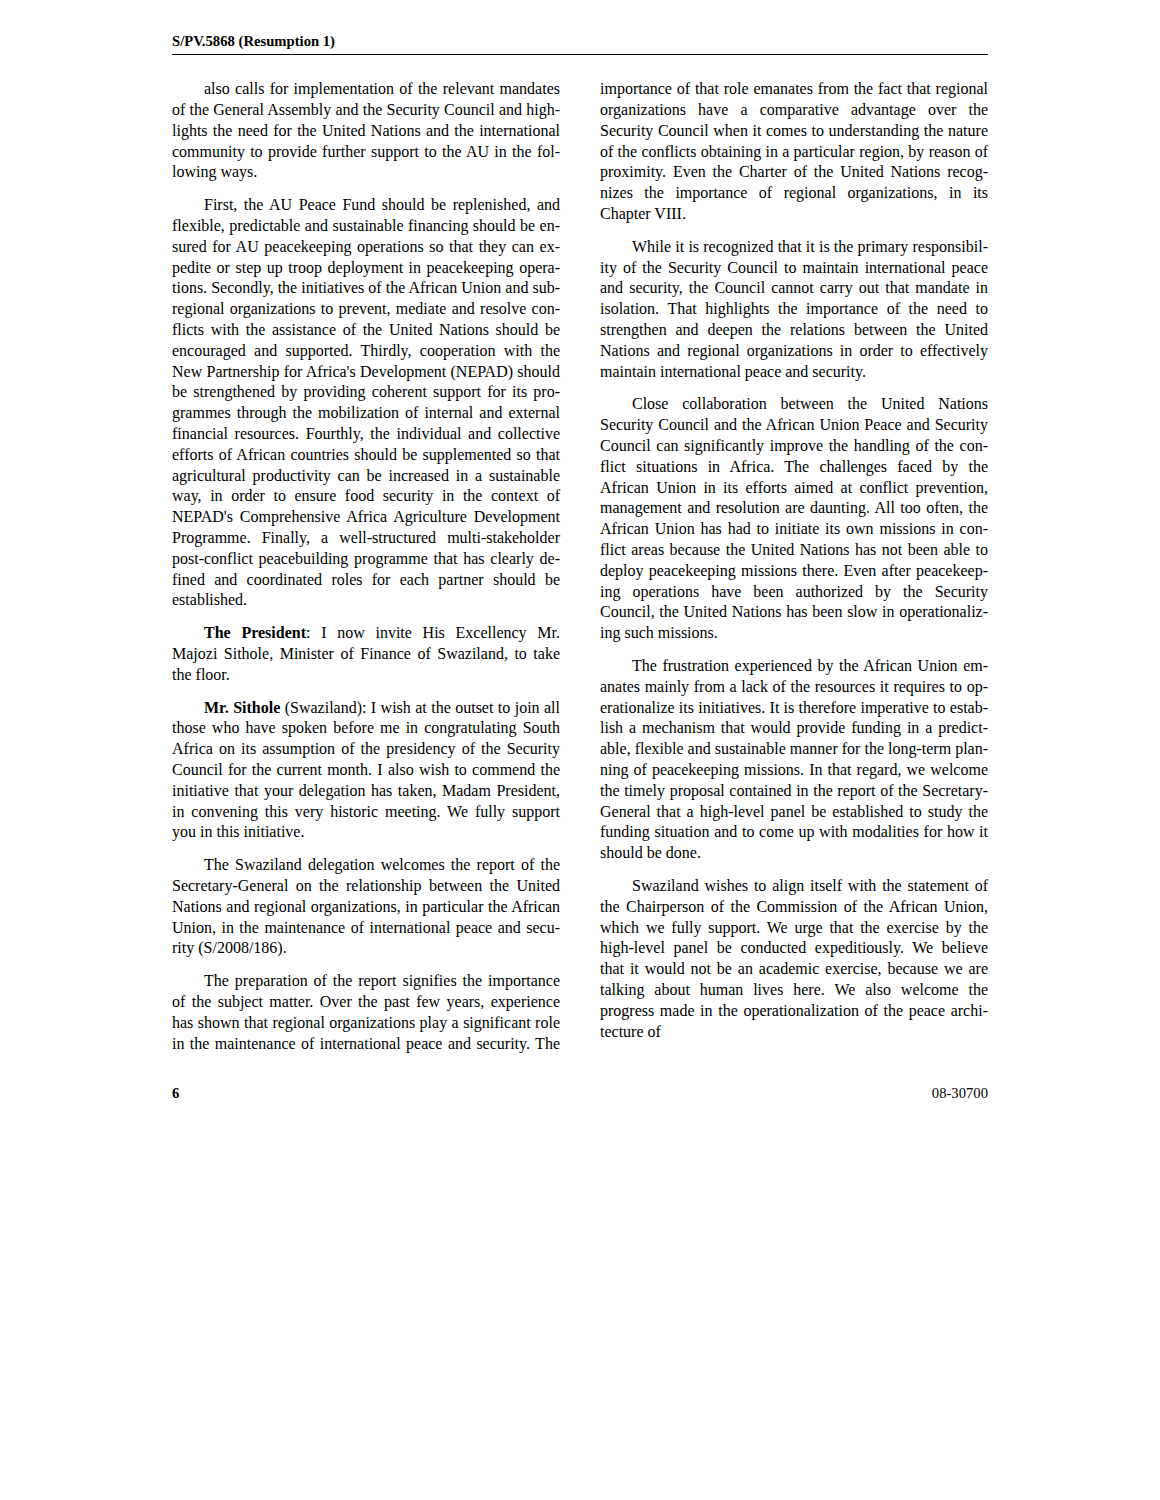S/PV.5868 (Resumption 1)
also calls for implementation of the relevant mandates of the General Assembly and the Security Council and highlights the need for the United Nations and the international community to provide further support to the AU in the following ways.
First, the AU Peace Fund should be replenished, and flexible, predictable and sustainable financing should be ensured for AU peacekeeping operations so that they can expedite or step up troop deployment in peacekeeping operations. Secondly, the initiatives of the African Union and subregional organizations to prevent, mediate and resolve conflicts with the assistance of the United Nations should be encouraged and supported. Thirdly, cooperation with the New Partnership for Africa's Development (NEPAD) should be strengthened by providing coherent support for its programmes through the mobilization of internal and external financial resources. Fourthly, the individual and collective efforts of African countries should be supplemented so that agricultural productivity can be increased in a sustainable way, in order to ensure food security in the context of NEPAD's Comprehensive Africa Agriculture Development Programme. Finally, a well-structured multi-stakeholder post-conflict peacebuilding programme that has clearly defined and coordinated roles for each partner should be established.
The President: I now invite His Excellency Mr. Majozi Sithole, Minister of Finance of Swaziland, to take the floor.
Mr. Sithole (Swaziland): I wish at the outset to join all those who have spoken before me in congratulating South Africa on its assumption of the presidency of the Security Council for the current month. I also wish to commend the initiative that your delegation has taken, Madam President, in convening this very historic meeting. We fully support you in this initiative.
The Swaziland delegation welcomes the report of the Secretary-General on the relationship between the United Nations and regional organizations, in particular the African Union, in the maintenance of international peace and security (S/2008/186).
The preparation of the report signifies the importance of the subject matter. Over the past few years, experience has shown that regional organizations play a significant role in the maintenance of international peace and security. The importance of that role emanates from the fact that regional organizations have a comparative advantage over the Security Council when it comes to understanding the nature of the conflicts obtaining in a particular region, by reason of proximity. Even the Charter of the United Nations recognizes the importance of regional organizations, in its Chapter VIII.
While it is recognized that it is the primary responsibility of the Security Council to maintain international peace and security, the Council cannot carry out that mandate in isolation. That highlights the importance of the need to strengthen and deepen the relations between the United Nations and regional organizations in order to effectively maintain international peace and security.
Close collaboration between the United Nations Security Council and the African Union Peace and Security Council can significantly improve the handling of the conflict situations in Africa. The challenges faced by the African Union in its efforts aimed at conflict prevention, management and resolution are daunting. All too often, the African Union has had to initiate its own missions in conflict areas because the United Nations has not been able to deploy peacekeeping missions there. Even after peacekeeping operations have been authorized by the Security Council, the United Nations has been slow in operationalizing such missions.
The frustration experienced by the African Union emanates mainly from a lack of the resources it requires to operationalize its initiatives. It is therefore imperative to establish a mechanism that would provide funding in a predictable, flexible and sustainable manner for the long-term planning of peacekeeping missions. In that regard, we welcome the timely proposal contained in the report of the Secretary-General that a high-level panel be established to study the funding situation and to come up with modalities for how it should be done.
Swaziland wishes to align itself with the statement of the Chairperson of the Commission of the African Union, which we fully support. We urge that the exercise by the high-level panel be conducted expeditiously. We believe that it would not be an academic exercise, because we are talking about human lives here. We also welcome the progress made in the operationalization of the peace architecture of
6 08-30700